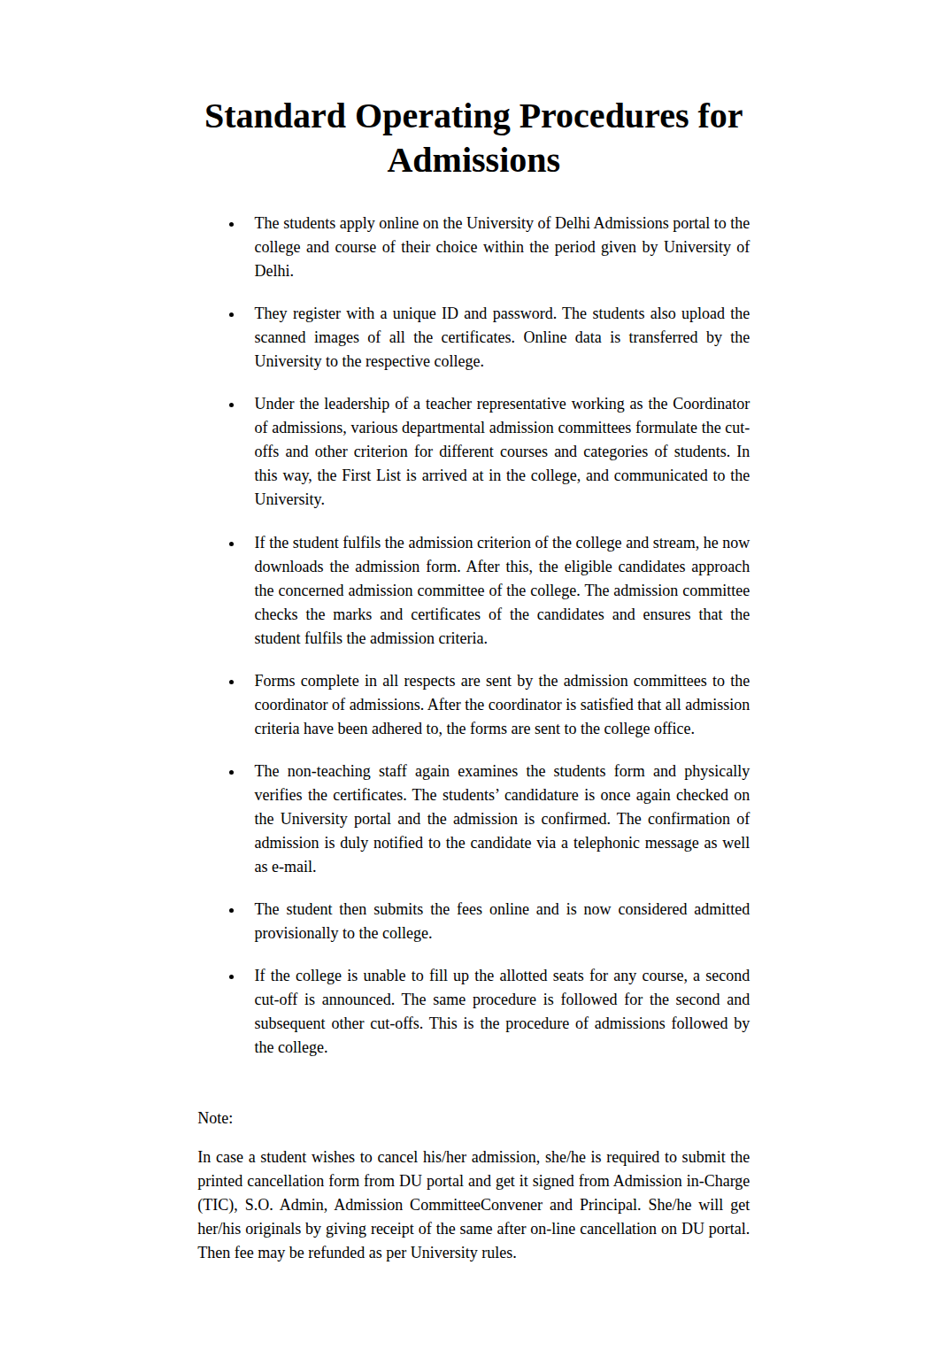Standard Operating Procedures for Admissions
The students apply online on the University of Delhi Admissions portal to the college and course of their choice within the period given by University of Delhi.
They register with a unique ID and password. The students also upload the scanned images of all the certificates. Online data is transferred by the University to the respective college.
Under the leadership of a teacher representative working as the Coordinator of admissions, various departmental admission committees formulate the cut-offs and other criterion for different courses and categories of students. In this way, the First List is arrived at in the college, and communicated to the University.
If the student fulfils the admission criterion of the college and stream, he now downloads the admission form. After this, the eligible candidates approach the concerned admission committee of the college. The admission committee checks the marks and certificates of the candidates and ensures that the student fulfils the admission criteria.
Forms complete in all respects are sent by the admission committees to the coordinator of admissions. After the coordinator is satisfied that all admission criteria have been adhered to, the forms are sent to the college office.
The non-teaching staff again examines the students form and physically verifies the certificates. The students’ candidature is once again checked on the University portal and the admission is confirmed. The confirmation of admission is duly notified to the candidate via a telephonic message as well as e-mail.
The student then submits the fees online and is now considered admitted provisionally to the college.
If the college is unable to fill up the allotted seats for any course, a second cut-off is announced. The same procedure is followed for the second and subsequent other cut-offs. This is the procedure of admissions followed by the college.
Note:
In case a student wishes to cancel his/her admission, she/he is required to submit the printed cancellation form from DU portal and get it signed from Admission in-Charge (TIC), S.O. Admin, Admission CommitteeConvener and Principal. She/he will get her/his originals by giving receipt of the same after on-line cancellation on DU portal. Then fee may be refunded as per University rules.